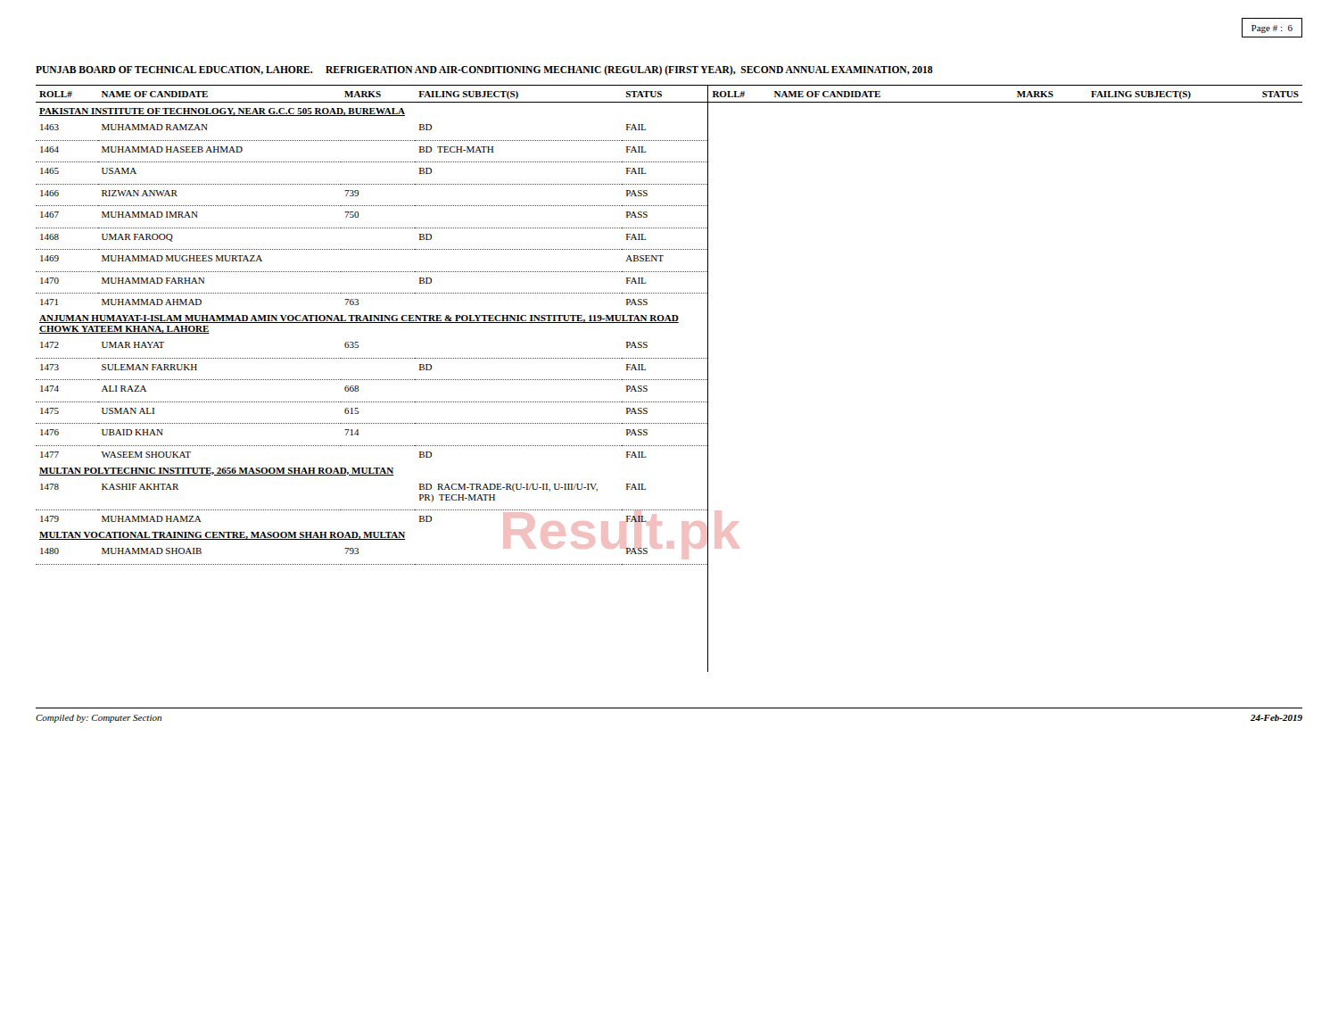Page # : 6
Result.pk
PUNJAB BOARD OF TECHNICAL EDUCATION, LAHORE. REFRIGERATION AND AIR-CONDITIONING MECHANIC (REGULAR) (FIRST YEAR), SECOND ANNUAL EXAMINATION, 2018
| ROLL# | NAME OF CANDIDATE | MARKS | FAILING SUBJECT(S) | STATUS | ROLL# | NAME OF CANDIDATE | MARKS | FAILING SUBJECT(S) | STATUS |
| --- | --- | --- | --- | --- | --- | --- | --- | --- | --- |
| PAKISTAN INSTITUTE OF TECHNOLOGY, NEAR G.C.C 505 ROAD, BUREWALA | | | | | |
| 1463 | MUHAMMAD RAMZAN | | BD | FAIL | | | | | |
| 1464 | MUHAMMAD HASEEB AHMAD | | BD TECH-MATH | FAIL | | | | | |
| 1465 | USAMA | | BD | FAIL | | | | | |
| 1466 | RIZWAN ANWAR | 739 | | PASS | | | | | |
| 1467 | MUHAMMAD IMRAN | 750 | | PASS | | | | | |
| 1468 | UMAR FAROOQ | | BD | FAIL | | | | | |
| 1469 | MUHAMMAD MUGHEES MURTAZA | | | ABSENT | | | | | |
| 1470 | MUHAMMAD FARHAN | | BD | FAIL | | | | | |
| 1471 | MUHAMMAD AHMAD | 763 | | PASS | | | | | |
| ANJUMAN HUMAYAT-I-ISLAM MUHAMMAD AMIN VOCATIONAL TRAINING CENTRE & POLYTECHNIC INSTITUTE, 119-MULTAN ROAD CHOWK YATEEM KHANA, LAHORE | | | | | |
| 1472 | UMAR HAYAT | 635 | | PASS | | | | | |
| 1473 | SULEMAN FARRUKH | | BD | FAIL | | | | | |
| 1474 | ALI RAZA | 668 | | PASS | | | | | |
| 1475 | USMAN ALI | 615 | | PASS | | | | | |
| 1476 | UBAID KHAN | 714 | | PASS | | | | | |
| 1477 | WASEEM SHOUKAT | | BD | FAIL | | | | | |
| MULTAN POLYTECHNIC INSTITUTE, 2656 MASOOM SHAH ROAD, MULTAN | | | | | |
| 1478 | KASHIF AKHTAR | | BD RACM-TRADE-R(U-I/U-II, U-III/U-IV, PR) TECH-MATH | FAIL | | | | | |
| 1479 | MUHAMMAD HAMZA | | BD | FAIL | | | | | |
| MULTAN VOCATIONAL TRAINING CENTRE, MASOOM SHAH ROAD, MULTAN | | | | | |
| 1480 | MUHAMMAD SHOAIB | 793 | | PASS | | | | | |
Compiled by: Computer Section 24-Feb-2019